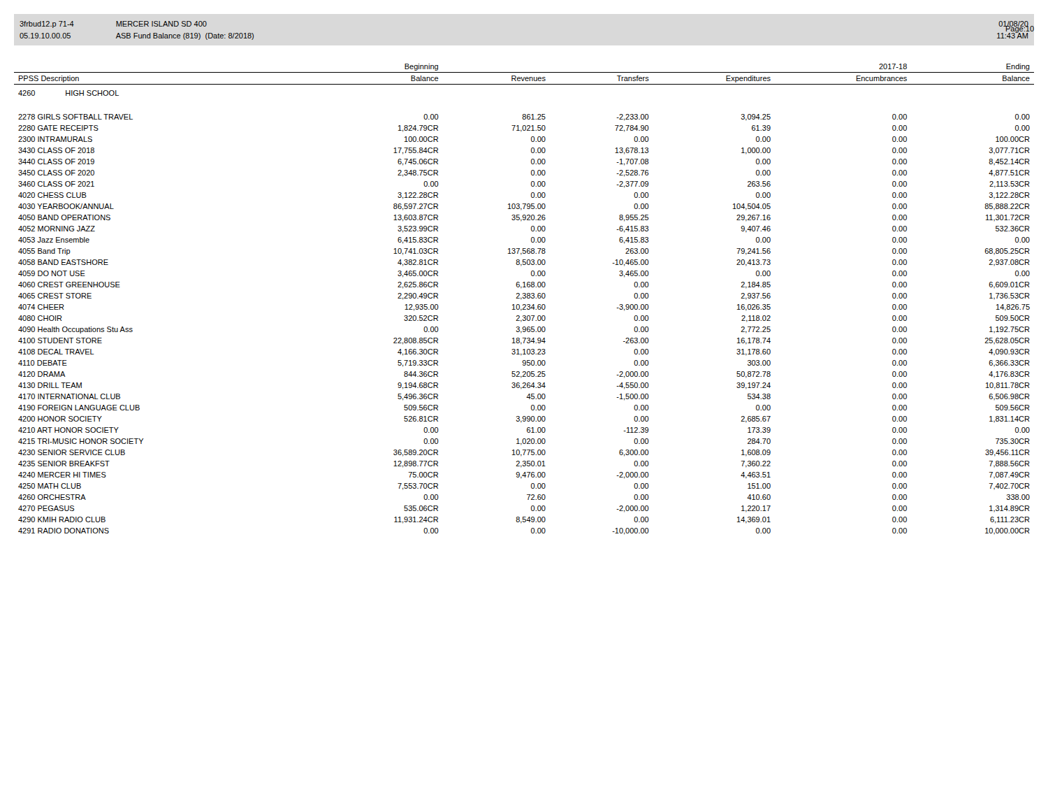3frbud12.p 71-4
05.19.10.00.05
MERCER ISLAND SD 400
ASB Fund Balance (819) (Date: 8/2018)
01/08/20
11:43 AM
Page:10
| | Beginning | | | | 2017-18 | Ending |
| --- | --- | --- | --- | --- | --- | --- |
| PPSS Description | Balance | Revenues | Transfers | Expenditures | Encumbrances | Balance |
| 4260 HIGH SCHOOL | |
| 2278 GIRLS SOFTBALL TRAVEL | 0.00 | 861.25 | -2,233.00 | 3,094.25 | 0.00 | 0.00 |
| 2280 GATE RECEIPTS | 1,824.79CR | 71,021.50 | 72,784.90 | 61.39 | 0.00 | 0.00 |
| 2300 INTRAMURALS | 100.00CR | 0.00 | 0.00 | 0.00 | 0.00 | 100.00CR |
| 3430 CLASS OF 2018 | 17,755.84CR | 0.00 | 13,678.13 | 1,000.00 | 0.00 | 3,077.71CR |
| 3440 CLASS OF 2019 | 6,745.06CR | 0.00 | -1,707.08 | 0.00 | 0.00 | 8,452.14CR |
| 3450 CLASS OF 2020 | 2,348.75CR | 0.00 | -2,528.76 | 0.00 | 0.00 | 4,877.51CR |
| 3460 CLASS OF 2021 | 0.00 | 0.00 | -2,377.09 | 263.56 | 0.00 | 2,113.53CR |
| 4020 CHESS CLUB | 3,122.28CR | 0.00 | 0.00 | 0.00 | 0.00 | 3,122.28CR |
| 4030 YEARBOOK/ANNUAL | 86,597.27CR | 103,795.00 | 0.00 | 104,504.05 | 0.00 | 85,888.22CR |
| 4050 BAND OPERATIONS | 13,603.87CR | 35,920.26 | 8,955.25 | 29,267.16 | 0.00 | 11,301.72CR |
| 4052 MORNING JAZZ | 3,523.99CR | 0.00 | -6,415.83 | 9,407.46 | 0.00 | 532.36CR |
| 4053 Jazz Ensemble | 6,415.83CR | 0.00 | 6,415.83 | 0.00 | 0.00 | 0.00 |
| 4055 Band Trip | 10,741.03CR | 137,568.78 | 263.00 | 79,241.56 | 0.00 | 68,805.25CR |
| 4058 BAND EASTSHORE | 4,382.81CR | 8,503.00 | -10,465.00 | 20,413.73 | 0.00 | 2,937.08CR |
| 4059 DO NOT USE | 3,465.00CR | 0.00 | 3,465.00 | 0.00 | 0.00 | 0.00 |
| 4060 CREST GREENHOUSE | 2,625.86CR | 6,168.00 | 0.00 | 2,184.85 | 0.00 | 6,609.01CR |
| 4065 CREST STORE | 2,290.49CR | 2,383.60 | 0.00 | 2,937.56 | 0.00 | 1,736.53CR |
| 4074 CHEER | 12,935.00 | 10,234.60 | -3,900.00 | 16,026.35 | 0.00 | 14,826.75 |
| 4080 CHOIR | 320.52CR | 2,307.00 | 0.00 | 2,118.02 | 0.00 | 509.50CR |
| 4090 Health Occupations Stu Ass | 0.00 | 3,965.00 | 0.00 | 2,772.25 | 0.00 | 1,192.75CR |
| 4100 STUDENT STORE | 22,808.85CR | 18,734.94 | -263.00 | 16,178.74 | 0.00 | 25,628.05CR |
| 4108 DECAL TRAVEL | 4,166.30CR | 31,103.23 | 0.00 | 31,178.60 | 0.00 | 4,090.93CR |
| 4110 DEBATE | 5,719.33CR | 950.00 | 0.00 | 303.00 | 0.00 | 6,366.33CR |
| 4120 DRAMA | 844.36CR | 52,205.25 | -2,000.00 | 50,872.78 | 0.00 | 4,176.83CR |
| 4130 DRILL TEAM | 9,194.68CR | 36,264.34 | -4,550.00 | 39,197.24 | 0.00 | 10,811.78CR |
| 4170 INTERNATIONAL CLUB | 5,496.36CR | 45.00 | -1,500.00 | 534.38 | 0.00 | 6,506.98CR |
| 4190 FOREIGN LANGUAGE CLUB | 509.56CR | 0.00 | 0.00 | 0.00 | 0.00 | 509.56CR |
| 4200 HONOR SOCIETY | 526.81CR | 3,990.00 | 0.00 | 2,685.67 | 0.00 | 1,831.14CR |
| 4210 ART HONOR SOCIETY | 0.00 | 61.00 | -112.39 | 173.39 | 0.00 | 0.00 |
| 4215 TRI-MUSIC HONOR SOCIETY | 0.00 | 1,020.00 | 0.00 | 284.70 | 0.00 | 735.30CR |
| 4230 SENIOR SERVICE CLUB | 36,589.20CR | 10,775.00 | 6,300.00 | 1,608.09 | 0.00 | 39,456.11CR |
| 4235 SENIOR BREAKFST | 12,898.77CR | 2,350.01 | 0.00 | 7,360.22 | 0.00 | 7,888.56CR |
| 4240 MERCER HI TIMES | 75.00CR | 9,476.00 | -2,000.00 | 4,463.51 | 0.00 | 7,087.49CR |
| 4250 MATH CLUB | 7,553.70CR | 0.00 | 0.00 | 151.00 | 0.00 | 7,402.70CR |
| 4260 ORCHESTRA | 0.00 | 72.60 | 0.00 | 410.60 | 0.00 | 338.00 |
| 4270 PEGASUS | 535.06CR | 0.00 | -2,000.00 | 1,220.17 | 0.00 | 1,314.89CR |
| 4290 KMIH RADIO CLUB | 11,931.24CR | 8,549.00 | 0.00 | 14,369.01 | 0.00 | 6,111.23CR |
| 4291 RADIO DONATIONS | 0.00 | 0.00 | -10,000.00 | 0.00 | 0.00 | 10,000.00CR |